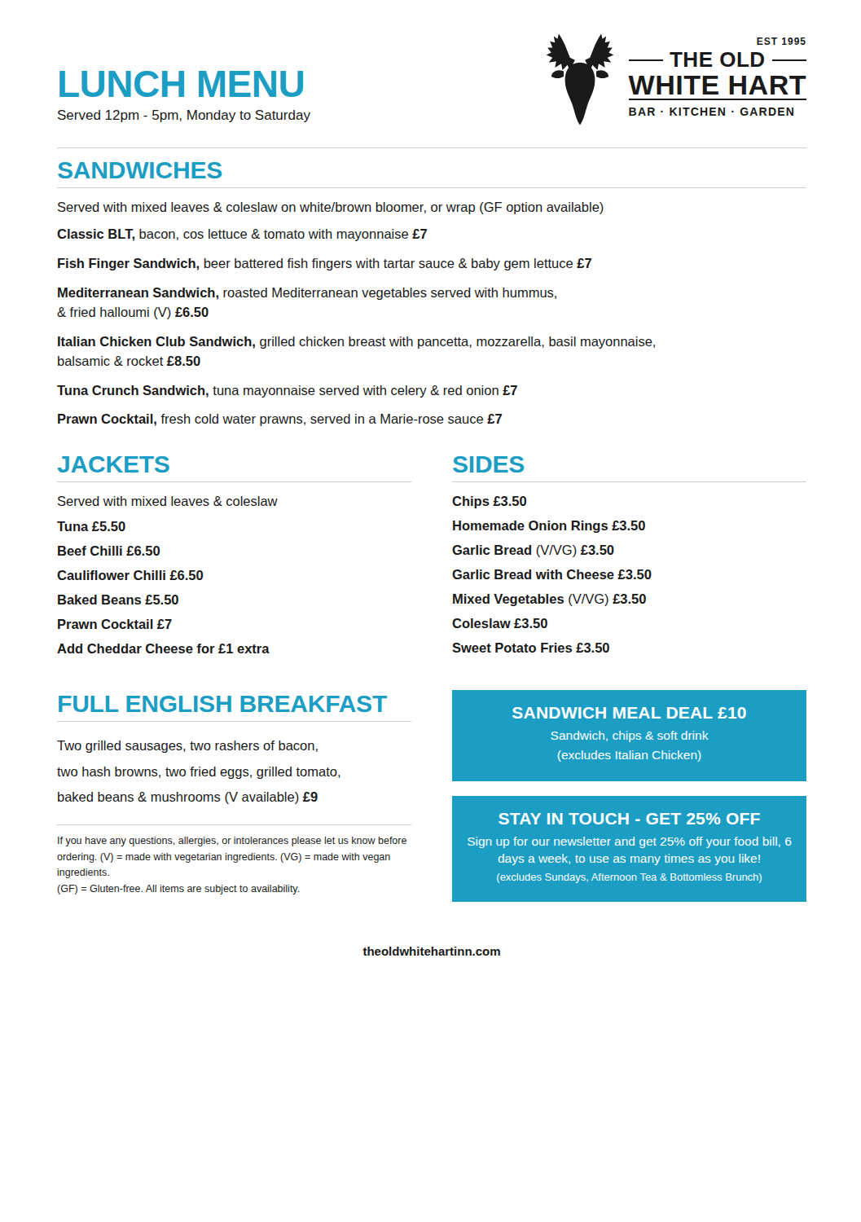Lunch Menu
Served 12pm - 5pm, Monday to Saturday
EST 1995
THE OLD
WHITE HART
BAR · KITCHEN · GARDEN
Sandwiches
Served with mixed leaves & coleslaw on white/brown bloomer, or wrap (GF option available)
Classic BLT, bacon, cos lettuce & tomato with mayonnaise £7
Fish Finger Sandwich, beer battered fish fingers with tartar sauce & baby gem lettuce £7
Mediterranean Sandwich, roasted Mediterranean vegetables served with hummus,
& fried halloumi (V) £6.50
Italian Chicken Club Sandwich, grilled chicken breast with pancetta, mozzarella, basil mayonnaise,
balsamic & rocket £8.50
Tuna Crunch Sandwich, tuna mayonnaise served with celery & red onion £7
Prawn Cocktail, fresh cold water prawns, served in a Marie-rose sauce £7
Jackets
Served with mixed leaves & coleslaw
Tuna £5.50
Beef Chilli £6.50
Cauliflower Chilli £6.50
Baked Beans £5.50
Prawn Cocktail £7
Add Cheddar Cheese for £1 extra
Sides
Chips £3.50
Homemade Onion Rings £3.50
Garlic Bread (V/VG) £3.50
Garlic Bread with Cheese £3.50
Mixed Vegetables (V/VG) £3.50
Coleslaw £3.50
Sweet Potato Fries £3.50
Full English Breakfast
Two grilled sausages, two rashers of bacon,
two hash browns, two fried eggs, grilled tomato,
baked beans & mushrooms (V available) £9
If you have any questions, allergies, or intolerances please let us know before ordering. (V) = made with vegetarian ingredients. (VG) = made with vegan ingredients.
(GF) = Gluten-free. All items are subject to availability.
Sandwich Meal Deal £10
Sandwich, chips & soft drink
(excludes Italian Chicken)
Stay in Touch - Get 25% Off
Sign up for our newsletter and get 25% off your food bill, 6 days a week, to use as many times as you like!
(excludes Sundays, Afternoon Tea & Bottomless Brunch)
theoldwhitehartinn.com